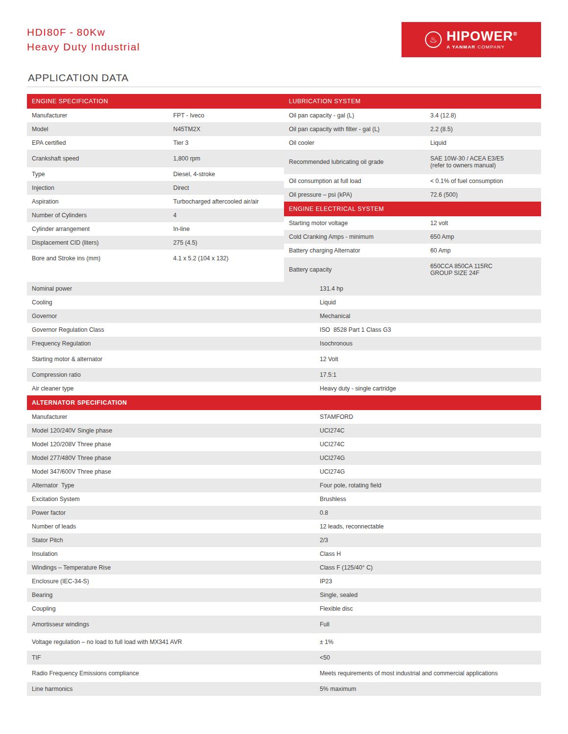HDI80F-80Kw
Heavy Duty Industrial
♨
HIPOWER®
A YANMAR COMPANY
APPLICATION DATA
| ENGINE SPECIFICATION |
| --- |
| Manufacturer | FPT - Iveco |
| Model | N45TM2X |
| EPA certified | Tier 3 |
| Crankshaft speed | 1,800 rpm |
| Type | Diesel, 4-stroke |
| Injection | Direct |
| Aspiration | Turbocharged aftercooled air/air |
| Number of Cylinders | 4 |
| Cylinder arrangement | In-line |
| Displacement CID (liters) | 275 (4.5) |
| Bore and Stroke ins (mm) | 4.1 x 5.2 (104 x 132) |
| LUBRICATION SYSTEM |
| --- |
| Oil pan capacity - gal (L) | 3.4 (12.8) |
| Oil pan capacity with filter - gal (L) | 2.2 (8.5) |
| Oil cooler | Liquid |
| Recommended lubricating oil grade | SAE 10W-30 / ACEA E3/E5 (refer to owners manual) |
| Oil consumption at full load | < 0.1% of fuel consumption |
| Oil pressure – psi (kPA) | 72.6 (500) |
| ENGINE ELECTRICAL SYSTEM |
| Starting motor voltage | 12 volt |
| Cold Cranking Amps - minimum | 650 Amp |
| Battery charging Alternator | 60 Amp |
| Battery capacity | 650CCA 850CA 115RC GROUP SIZE 24F |
| Nominal power | 131.4 hp |
| Cooling | Liquid |
| Governor | Mechanical |
| Governor Regulation Class | ISO 8528 Part 1 Class G3 |
| Frequency Regulation | Isochronous |
| Starting motor & alternator | 12 Volt |
| Compression ratio | 17.5:1 |
| Air cleaner type | Heavy duty - single cartridge |
| ALTERNATOR SPECIFICATION |
| --- |
| Manufacturer | STAMFORD |
| Model 120/240V Single phase | UCI274C |
| Model 120/208V Three phase | UCI274C |
| Model 277/480V Three phase | UCI274G |
| Model 347/600V Three phase | UCI274G |
| Alternator Type | Four pole, rotating field |
| Excitation System | Brushless |
| Power factor | 0.8 |
| Number of leads | 12 leads, reconnectable |
| Stator Pitch | 2/3 |
| Insulation | Class H |
| Windings – Temperature Rise | Class F (125/40° C) |
| Enclosure (IEC-34-S) | IP23 |
| Bearing | Single, sealed |
| Coupling | Flexible disc |
| Amortisseur windings | Full |
| Voltage regulation – no load to full load with MX341 AVR | ± 1% |
| TIF | <50 |
| Radio Frequency Emissions compliance | Meets requirements of most industrial and commercial applications |
| Line harmonics | 5% maximum |